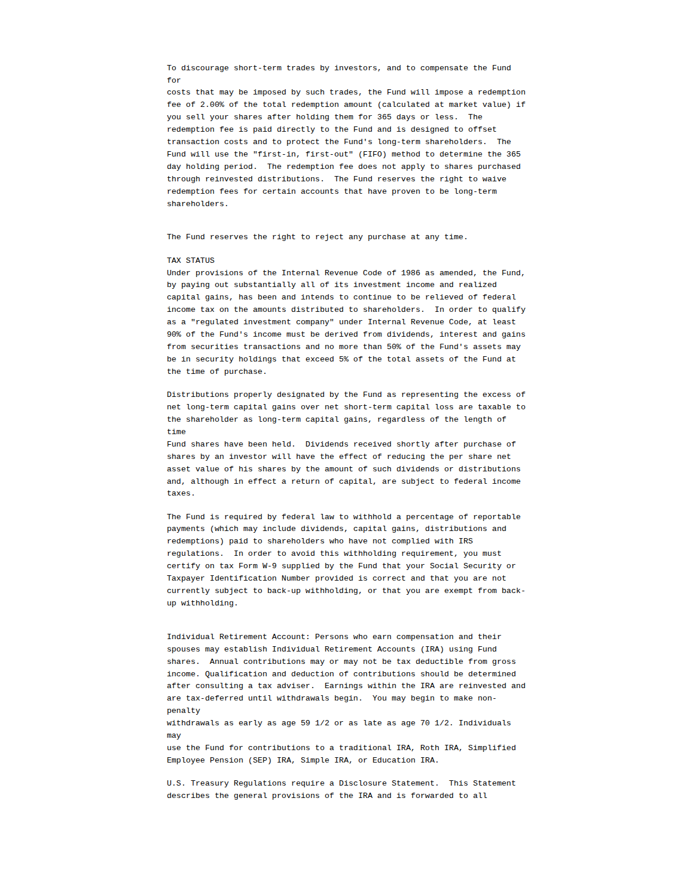To discourage short-term trades by investors, and to compensate the Fund for costs that may be imposed by such trades, the Fund will impose a redemption fee of 2.00% of the total redemption amount (calculated at market value) if you sell your shares after holding them for 365 days or less. The redemption fee is paid directly to the Fund and is designed to offset transaction costs and to protect the Fund's long-term shareholders. The Fund will use the "first-in, first-out" (FIFO) method to determine the 365 day holding period. The redemption fee does not apply to shares purchased through reinvested distributions. The Fund reserves the right to waive redemption fees for certain accounts that have proven to be long-term shareholders.
The Fund reserves the right to reject any purchase at any time.
TAX STATUS
Under provisions of the Internal Revenue Code of 1986 as amended, the Fund, by paying out substantially all of its investment income and realized capital gains, has been and intends to continue to be relieved of federal income tax on the amounts distributed to shareholders. In order to qualify as a "regulated investment company" under Internal Revenue Code, at least 90% of the Fund's income must be derived from dividends, interest and gains from securities transactions and no more than 50% of the Fund's assets may be in security holdings that exceed 5% of the total assets of the Fund at the time of purchase.
Distributions properly designated by the Fund as representing the excess of net long-term capital gains over net short-term capital loss are taxable to the shareholder as long-term capital gains, regardless of the length of time Fund shares have been held. Dividends received shortly after purchase of shares by an investor will have the effect of reducing the per share net asset value of his shares by the amount of such dividends or distributions and, although in effect a return of capital, are subject to federal income taxes.
The Fund is required by federal law to withhold a percentage of reportable payments (which may include dividends, capital gains, distributions and redemptions) paid to shareholders who have not complied with IRS regulations. In order to avoid this withholding requirement, you must certify on tax Form W-9 supplied by the Fund that your Social Security or Taxpayer Identification Number provided is correct and that you are not currently subject to back-up withholding, or that you are exempt from back- up withholding.
Individual Retirement Account: Persons who earn compensation and their spouses may establish Individual Retirement Accounts (IRA) using Fund shares. Annual contributions may or may not be tax deductible from gross income. Qualification and deduction of contributions should be determined after consulting a tax adviser. Earnings within the IRA are reinvested and are tax-deferred until withdrawals begin. You may begin to make non-penalty withdrawals as early as age 59 1/2 or as late as age 70 1/2. Individuals may use the Fund for contributions to a traditional IRA, Roth IRA, Simplified Employee Pension (SEP) IRA, Simple IRA, or Education IRA.
U.S. Treasury Regulations require a Disclosure Statement. This Statement describes the general provisions of the IRA and is forwarded to all